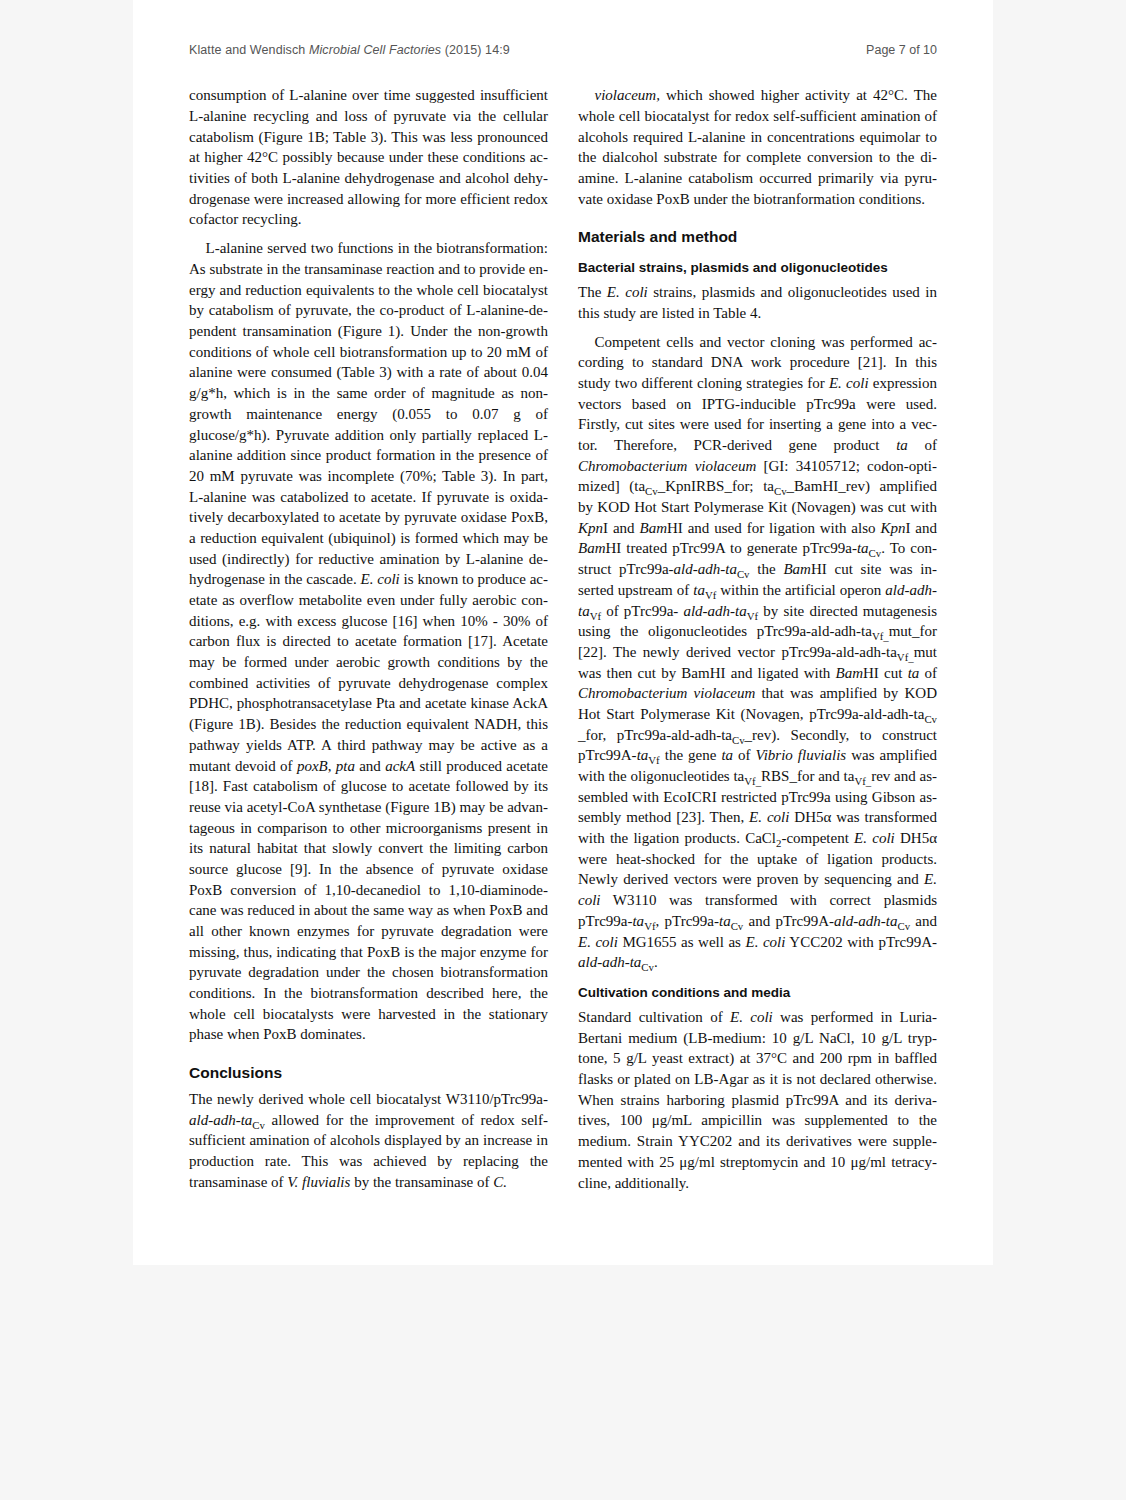Klatte and Wendisch Microbial Cell Factories (2015) 14:9
Page 7 of 10
consumption of L-alanine over time suggested insufficient L-alanine recycling and loss of pyruvate via the cellular catabolism (Figure 1B; Table 3). This was less pronounced at higher 42°C possibly because under these conditions activities of both L-alanine dehydrogenase and alcohol dehydrogenase were increased allowing for more efficient redox cofactor recycling.
L-alanine served two functions in the biotransformation: As substrate in the transaminase reaction and to provide energy and reduction equivalents to the whole cell biocatalyst by catabolism of pyruvate, the co-product of L-alanine-dependent transamination (Figure 1). Under the non-growth conditions of whole cell biotransformation up to 20 mM of alanine were consumed (Table 3) with a rate of about 0.04 g/g*h, which is in the same order of magnitude as non-growth maintenance energy (0.055 to 0.07 g of glucose/g*h). Pyruvate addition only partially replaced L-alanine addition since product formation in the presence of 20 mM pyruvate was incomplete (70%; Table 3). In part, L-alanine was catabolized to acetate. If pyruvate is oxidatively decarboxylated to acetate by pyruvate oxidase PoxB, a reduction equivalent (ubiquinol) is formed which may be used (indirectly) for reductive amination by L-alanine dehydrogenase in the cascade. E. coli is known to produce acetate as overflow metabolite even under fully aerobic conditions, e.g. with excess glucose [16] when 10% - 30% of carbon flux is directed to acetate formation [17]. Acetate may be formed under aerobic growth conditions by the combined activities of pyruvate dehydrogenase complex PDHC, phosphotransacetylase Pta and acetate kinase AckA (Figure 1B). Besides the reduction equivalent NADH, this pathway yields ATP. A third pathway may be active as a mutant devoid of poxB, pta and ackA still produced acetate [18]. Fast catabolism of glucose to acetate followed by its reuse via acetyl-CoA synthetase (Figure 1B) may be advantageous in comparison to other microorganisms present in its natural habitat that slowly convert the limiting carbon source glucose [9]. In the absence of pyruvate oxidase PoxB conversion of 1,10-decanediol to 1,10-diaminodecane was reduced in about the same way as when PoxB and all other known enzymes for pyruvate degradation were missing, thus, indicating that PoxB is the major enzyme for pyruvate degradation under the chosen biotransformation conditions. In the biotransformation described here, the whole cell biocatalysts were harvested in the stationary phase when PoxB dominates.
Conclusions
The newly derived whole cell biocatalyst W3110/pTrc99a-ald-adh-taCv allowed for the improvement of redox self-sufficient amination of alcohols displayed by an increase in production rate. This was achieved by replacing the transaminase of V. fluvialis by the transaminase of C.
violaceum, which showed higher activity at 42°C. The whole cell biocatalyst for redox self-sufficient amination of alcohols required L-alanine in concentrations equimolar to the dialcohol substrate for complete conversion to the diamine. L-alanine catabolism occurred primarily via pyruvate oxidase PoxB under the biotranformation conditions.
Materials and method
Bacterial strains, plasmids and oligonucleotides
The E. coli strains, plasmids and oligonucleotides used in this study are listed in Table 4.
Competent cells and vector cloning was performed according to standard DNA work procedure [21]. In this study two different cloning strategies for E. coli expression vectors based on IPTG-inducible pTrc99a were used. Firstly, cut sites were used for inserting a gene into a vector. Therefore, PCR-derived gene product ta of Chromobacterium violaceum [GI: 34105712; codon-optimized] (taCv_KpnIRBS_for; taCv_BamHI_rev) amplified by KOD Hot Start Polymerase Kit (Novagen) was cut with Kpn I and Bam HI and used for ligation with also Kpn I and Bam HI treated pTrc99A to generate pTrc99a-taCv. To construct pTrc99a-ald-adh-taCv the Bam HI cut site was inserted upstream of taVf within the artificial operon ald-adh-taVf of pTrc99a- ald-adh-taVf by site directed mutagenesis using the oligonucleotides pTrc99a-ald-adh-taVf_mut_for [22]. The newly derived vector pTrc99a-ald-adh-taVf_mut was then cut by BamHI and ligated with Bam HI cut ta of Chromobacterium violaceum that was amplified by KOD Hot Start Polymerase Kit (Novagen, pTrc99a-ald-adh-taCv _for, pTrc99a-ald-adh-taCv_rev). Secondly, to construct pTrc99A-taVf the gene ta of Vibrio fluvialis was amplified with the oligonucleotides taVf_RBS_for and taVf_rev and assembled with EcoICRI restricted pTrc99a using Gibson assembly method [23]. Then, E. coli DH5α was transformed with the ligation products. CaCl2-competent E. coli DH5α were heat-shocked for the uptake of ligation products. Newly derived vectors were proven by sequencing and E. coli W3110 was transformed with correct plasmids pTrc99a-taVf, pTrc99a-taCv and pTrc99A-ald-adh-taCv and E. coli MG1655 as well as E. coli YCC202 with pTrc99A-ald-adh-taCv.
Cultivation conditions and media
Standard cultivation of E. coli was performed in Luria-Bertani medium (LB-medium: 10 g/L NaCl, 10 g/L tryptone, 5 g/L yeast extract) at 37°C and 200 rpm in baffled flasks or plated on LB-Agar as it is not declared otherwise. When strains harboring plasmid pTrc99A and its derivatives, 100 μg/mL ampicillin was supplemented to the medium. Strain YYC202 and its derivatives were supplemented with 25 μg/ml streptomycin and 10 μg/ml tetracycline, additionally.